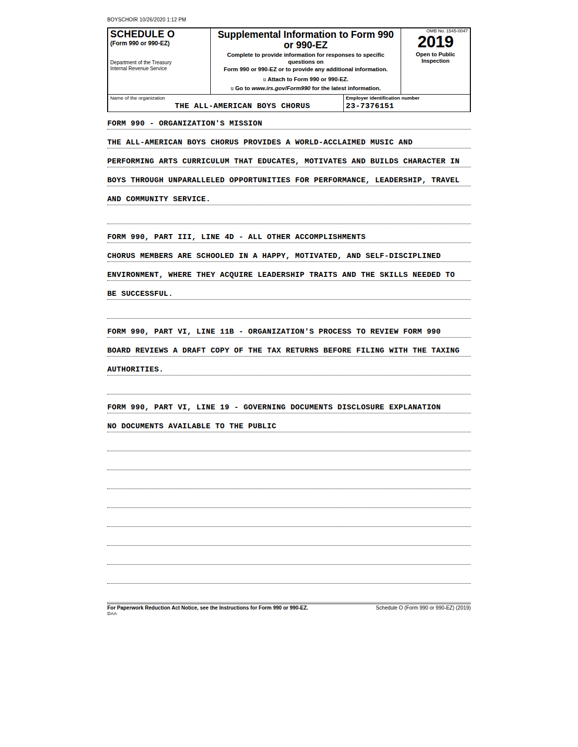BOYSCHOIR 10/26/2020 1:12 PM
| SCHEDULE O (Form 990 or 990-EZ) Department of the Treasury Internal Revenue Service | Supplemental Information to Form 990 or 990-EZ Complete to provide information for responses to specific questions on Form 990 or 990-EZ or to provide any additional information. u Attach to Form 990 or 990-EZ. u Go to www.irs.gov/Form990 for the latest information. | OMB No. 1545-0047 2019 Open to Public Inspection |
| Name of the organization THE ALL-AMERICAN BOYS CHORUS | Employer identification number 23-7376151 |
FORM 990 - ORGANIZATION'S MISSION
THE ALL-AMERICAN BOYS CHORUS PROVIDES A WORLD-ACCLAIMED MUSIC AND
PERFORMING ARTS CURRICULUM THAT EDUCATES, MOTIVATES AND BUILDS CHARACTER IN
BOYS THROUGH UNPARALLELED OPPORTUNITIES FOR PERFORMANCE, LEADERSHIP, TRAVEL
AND COMMUNITY SERVICE.
FORM 990, PART III, LINE 4D - ALL OTHER ACCOMPLISHMENTS
CHORUS MEMBERS ARE SCHOOLED IN A HAPPY, MOTIVATED, AND SELF-DISCIPLINED
ENVIRONMENT, WHERE THEY ACQUIRE LEADERSHIP TRAITS AND THE SKILLS NEEDED TO
BE SUCCESSFUL.
FORM 990, PART VI, LINE 11B - ORGANIZATION'S PROCESS TO REVIEW FORM 990
BOARD REVIEWS A DRAFT COPY OF THE TAX RETURNS BEFORE FILING WITH THE TAXING
AUTHORITIES.
FORM 990, PART VI, LINE 19 - GOVERNING DOCUMENTS DISCLOSURE EXPLANATION
NO DOCUMENTS AVAILABLE TO THE PUBLIC
For Paperwork Reduction Act Notice, see the Instructions for Form 990 or 990-EZ.
Schedule O (Form 990 or 990-EZ) (2019)
DAA